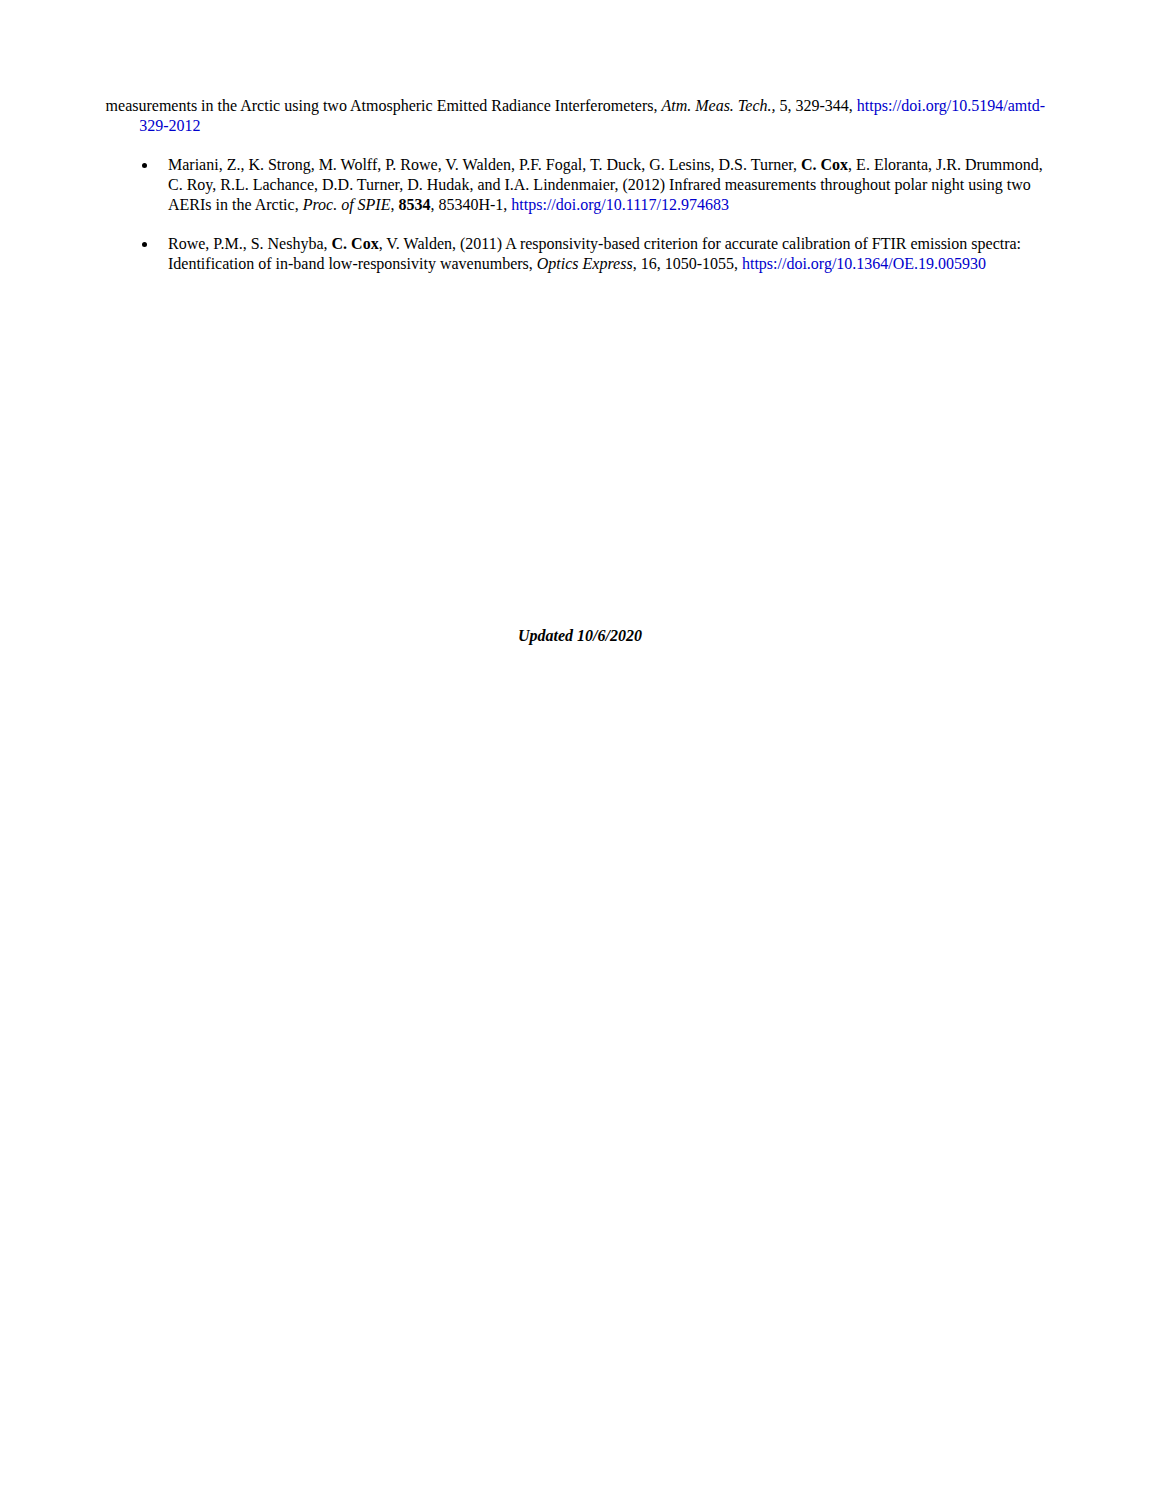measurements in the Arctic using two Atmospheric Emitted Radiance Interferometers, Atm. Meas. Tech., 5, 329-344, https://doi.org/10.5194/amtd-329-2012
Mariani, Z., K. Strong, M. Wolff, P. Rowe, V. Walden, P.F. Fogal, T. Duck, G. Lesins, D.S. Turner, C. Cox, E. Eloranta, J.R. Drummond, C. Roy, R.L. Lachance, D.D. Turner, D. Hudak, and I.A. Lindenmaier, (2012) Infrared measurements throughout polar night using two AERIs in the Arctic, Proc. of SPIE, 8534, 85340H-1, https://doi.org/10.1117/12.974683
Rowe, P.M., S. Neshyba, C. Cox, V. Walden, (2011) A responsivity-based criterion for accurate calibration of FTIR emission spectra: Identification of in-band low-responsivity wavenumbers, Optics Express, 16, 1050-1055, https://doi.org/10.1364/OE.19.005930
Updated 10/6/2020